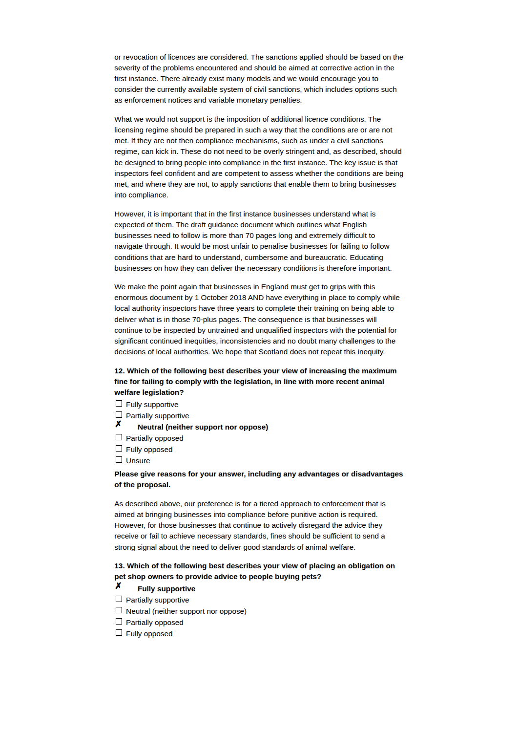or revocation of licences are considered. The sanctions applied should be based on the severity of the problems encountered and should be aimed at corrective action in the first instance. There already exist many models and we would encourage you to consider the currently available system of civil sanctions, which includes options such as enforcement notices and variable monetary penalties.
What we would not support is the imposition of additional licence conditions. The licensing regime should be prepared in such a way that the conditions are or are not met. If they are not then compliance mechanisms, such as under a civil sanctions regime, can kick in. These do not need to be overly stringent and, as described, should be designed to bring people into compliance in the first instance. The key issue is that inspectors feel confident and are competent to assess whether the conditions are being met, and where they are not, to apply sanctions that enable them to bring businesses into compliance.
However, it is important that in the first instance businesses understand what is expected of them. The draft guidance document which outlines what English businesses need to follow is more than 70 pages long and extremely difficult to navigate through. It would be most unfair to penalise businesses for failing to follow conditions that are hard to understand, cumbersome and bureaucratic. Educating businesses on how they can deliver the necessary conditions is therefore important.
We make the point again that businesses in England must get to grips with this enormous document by 1 October 2018 AND have everything in place to comply while local authority inspectors have three years to complete their training on being able to deliver what is in those 70-plus pages. The consequence is that businesses will continue to be inspected by untrained and unqualified inspectors with the potential for significant continued inequities, inconsistencies and no doubt many challenges to the decisions of local authorities. We hope that Scotland does not repeat this inequity.
12. Which of the following best describes your view of increasing the maximum fine for failing to comply with the legislation, in line with more recent animal welfare legislation?
Fully supportive
Partially supportive
✗Neutral (neither support nor oppose)
Partially opposed
Fully opposed
Unsure
Please give reasons for your answer, including any advantages or disadvantages of the proposal.
As described above, our preference is for a tiered approach to enforcement that is aimed at bringing businesses into compliance before punitive action is required. However, for those businesses that continue to actively disregard the advice they receive or fail to achieve necessary standards, fines should be sufficient to send a strong signal about the need to deliver good standards of animal welfare.
13. Which of the following best describes your view of placing an obligation on pet shop owners to provide advice to people buying pets?
✗Fully supportive
Partially supportive
Neutral (neither support nor oppose)
Partially opposed
Fully opposed